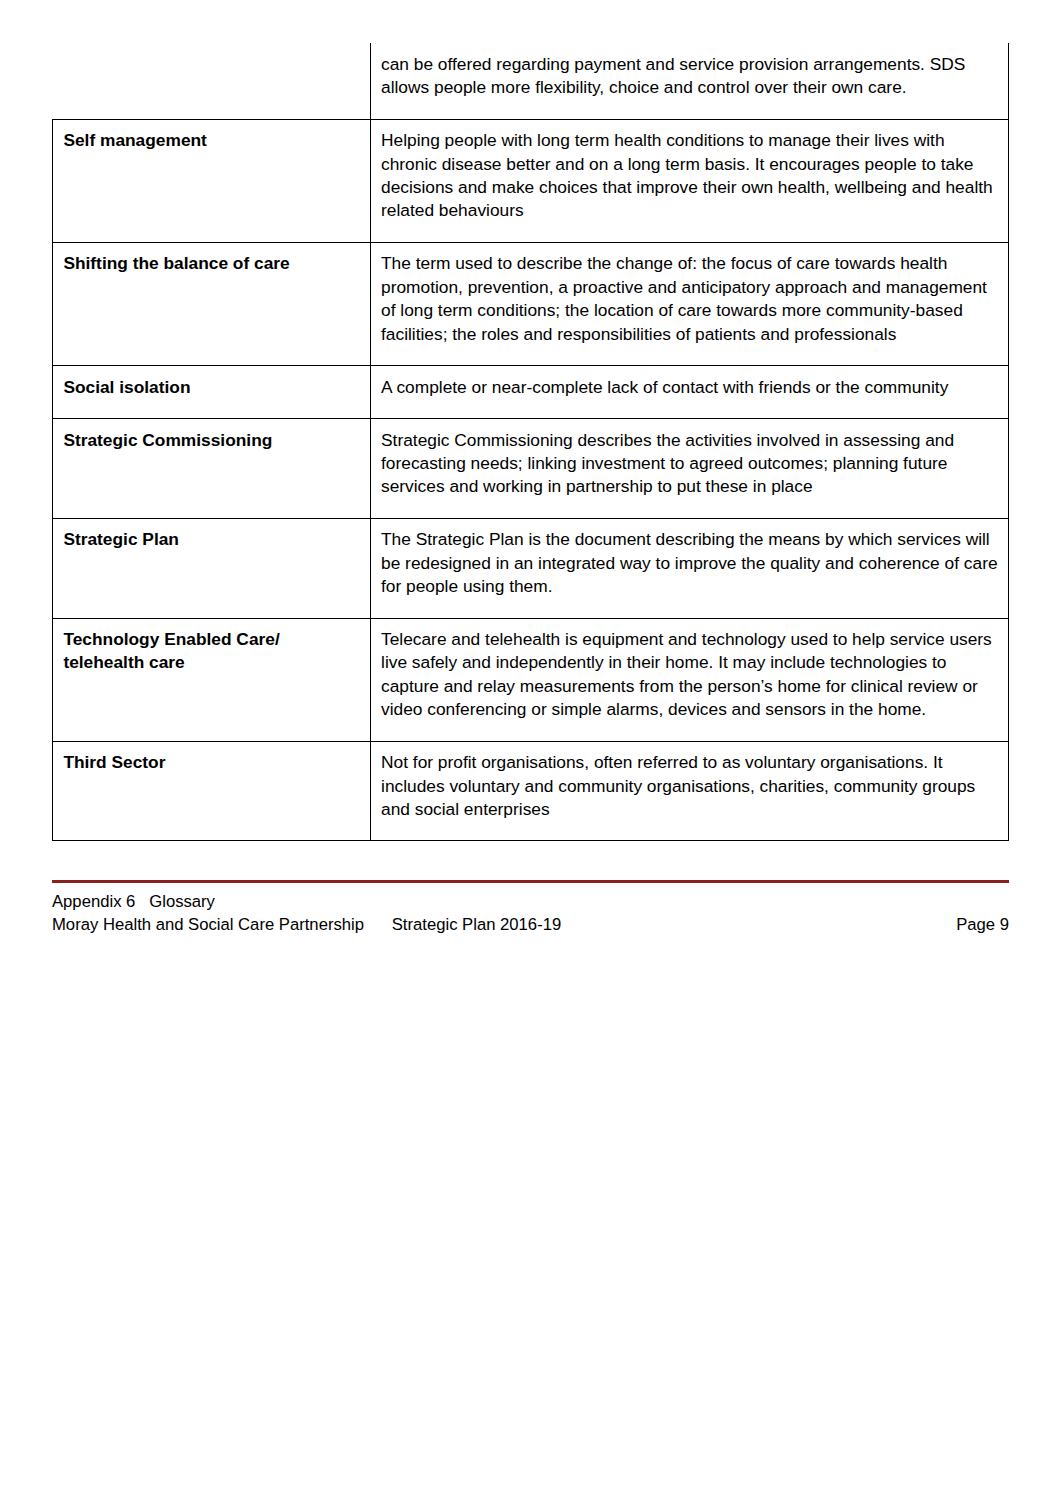| | can be offered regarding payment and service provision arrangements. SDS allows people more flexibility, choice and control over their own care. |
| Self management | Helping people with long term health conditions to manage their lives with chronic disease better and on a long term basis. It encourages people to take decisions and make choices that improve their own health, wellbeing and health related behaviours |
| Shifting the balance of care | The term used to describe the change of: the focus of care towards health promotion, prevention, a proactive and anticipatory approach and management of long term conditions; the location of care towards more community-based facilities; the roles and responsibilities of patients and professionals |
| Social isolation | A complete or near-complete lack of contact with friends or the community |
| Strategic Commissioning | Strategic Commissioning describes the activities involved in assessing and forecasting needs; linking investment to agreed outcomes; planning future services and working in partnership to put these in place |
| Strategic Plan | The Strategic Plan is the document describing the means by which services will be redesigned in an integrated way to improve the quality and coherence of care for people using them. |
| Technology Enabled Care/ telehealth care | Telecare and telehealth is equipment and technology used to help service users live safely and independently in their home. It may include technologies to capture and relay measurements from the person’s home for clinical review or video conferencing or simple alarms, devices and sensors in the home. |
| Third Sector | Not for profit organisations, often referred to as voluntary organisations. It includes voluntary and community organisations, charities, community groups and social enterprises |
Appendix 6 Glossary
Moray Health and Social Care Partnership Strategic Plan 2016-19 Page 9